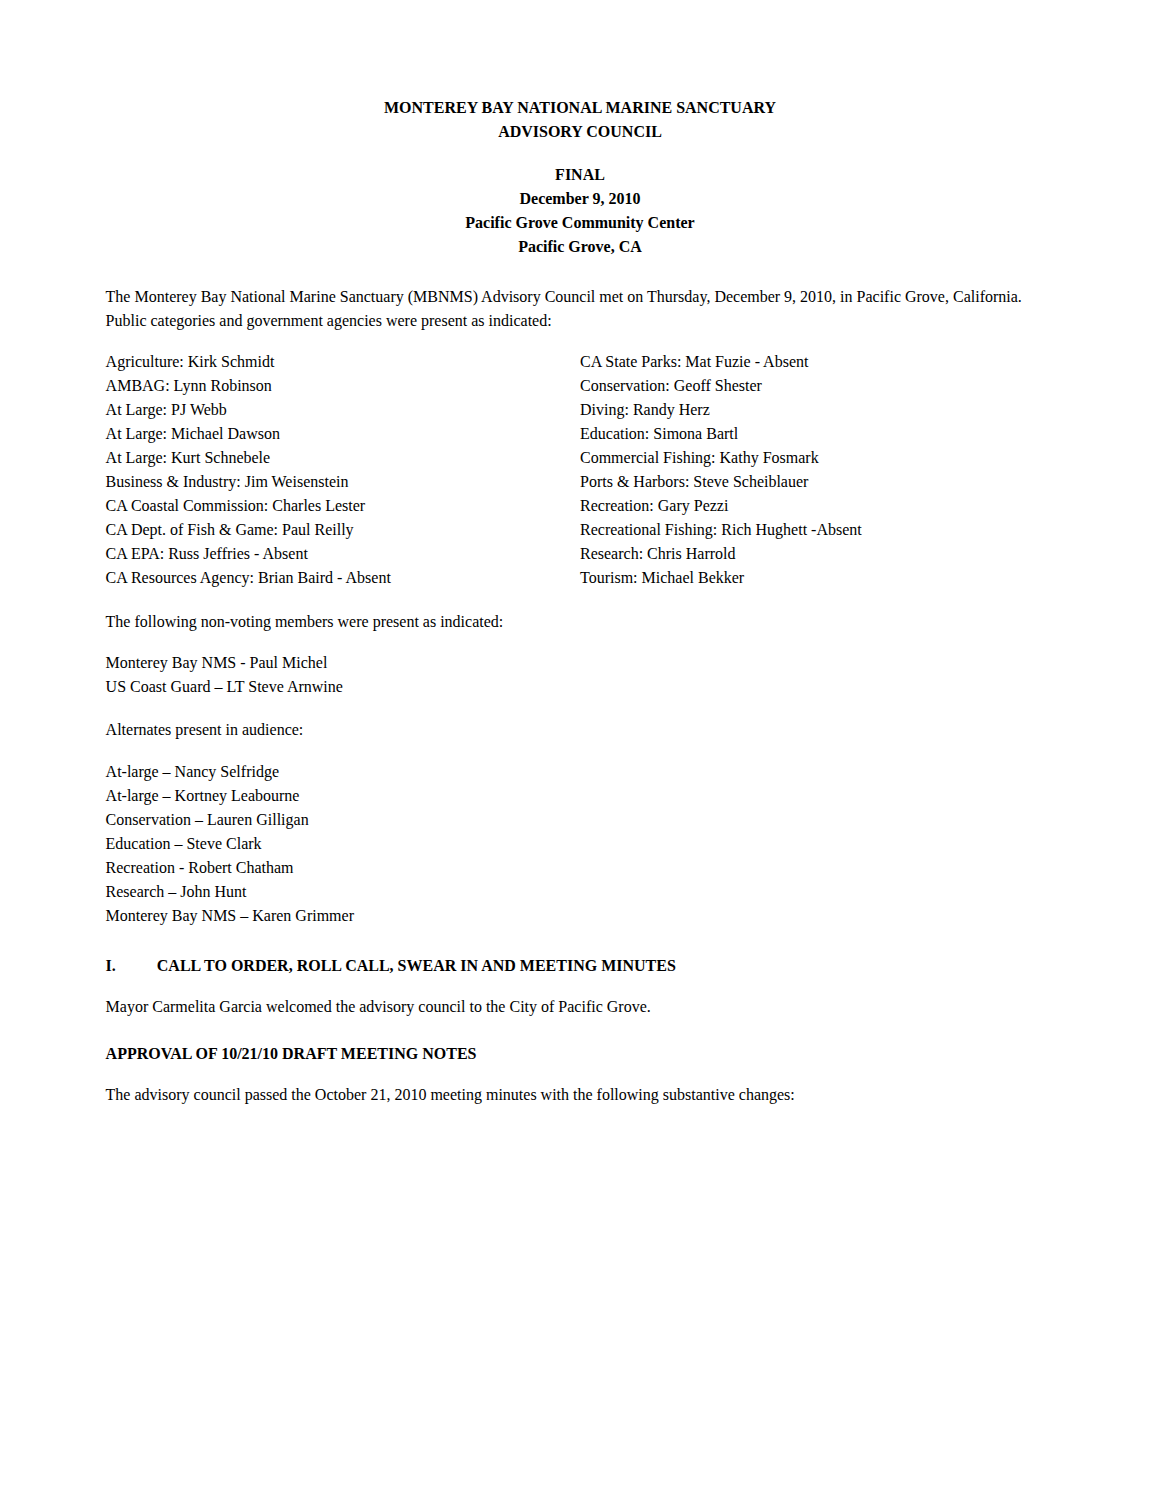MONTEREY BAY NATIONAL MARINE SANCTUARY ADVISORY COUNCIL FINAL December 9, 2010 Pacific Grove Community Center Pacific Grove, CA
The Monterey Bay National Marine Sanctuary (MBNMS) Advisory Council met on Thursday, December 9, 2010, in Pacific Grove, California. Public categories and government agencies were present as indicated:
| Agriculture: Kirk Schmidt | CA State Parks: Mat Fuzie - Absent |
| AMBAG: Lynn Robinson | Conservation: Geoff Shester |
| At Large: PJ Webb | Diving: Randy Herz |
| At Large: Michael Dawson | Education: Simona Bartl |
| At Large: Kurt Schnebele | Commercial Fishing: Kathy Fosmark |
| Business & Industry: Jim Weisenstein | Ports & Harbors: Steve Scheiblauer |
| CA Coastal Commission: Charles Lester | Recreation: Gary Pezzi |
| CA Dept. of Fish & Game: Paul Reilly | Recreational Fishing: Rich Hughett -Absent |
| CA EPA: Russ Jeffries - Absent | Research: Chris Harrold |
| CA Resources Agency: Brian Baird - Absent | Tourism: Michael Bekker |
The following non-voting members were present as indicated:
Monterey Bay NMS - Paul Michel
US Coast Guard – LT Steve Arnwine
Alternates present in audience:
At-large – Nancy Selfridge
At-large – Kortney Leabourne
Conservation – Lauren Gilligan
Education – Steve Clark
Recreation - Robert Chatham
Research – John Hunt
Monterey Bay NMS – Karen Grimmer
I. CALL TO ORDER, ROLL CALL, SWEAR IN AND MEETING MINUTES
Mayor Carmelita Garcia welcomed the advisory council to the City of Pacific Grove.
APPROVAL OF 10/21/10 DRAFT MEETING NOTES
The advisory council passed the October 21, 2010 meeting minutes with the following substantive changes: